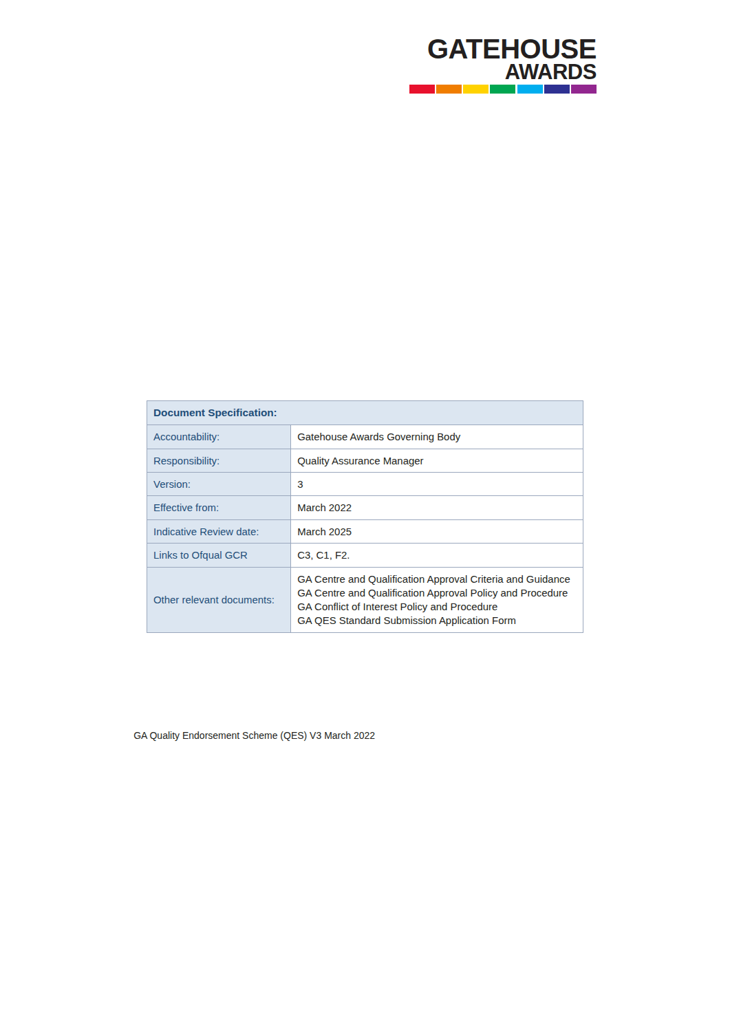GATEHOUSE
AWARDS
| Document Specification: |
| --- |
| Accountability: | Gatehouse Awards Governing Body |
| Responsibility: | Quality Assurance Manager |
| Version: | 3 |
| Effective from: | March 2022 |
| Indicative Review date: | March 2025 |
| Links to Ofqual GCR | C3, C1, F2. |
| Other relevant documents: | GA Centre and Qualification Approval Criteria and Guidance GA Centre and Qualification Approval Policy and Procedure GA Conflict of Interest Policy and Procedure GA QES Standard Submission Application Form |
GA Quality Endorsement Scheme (QES) V3 March 2022